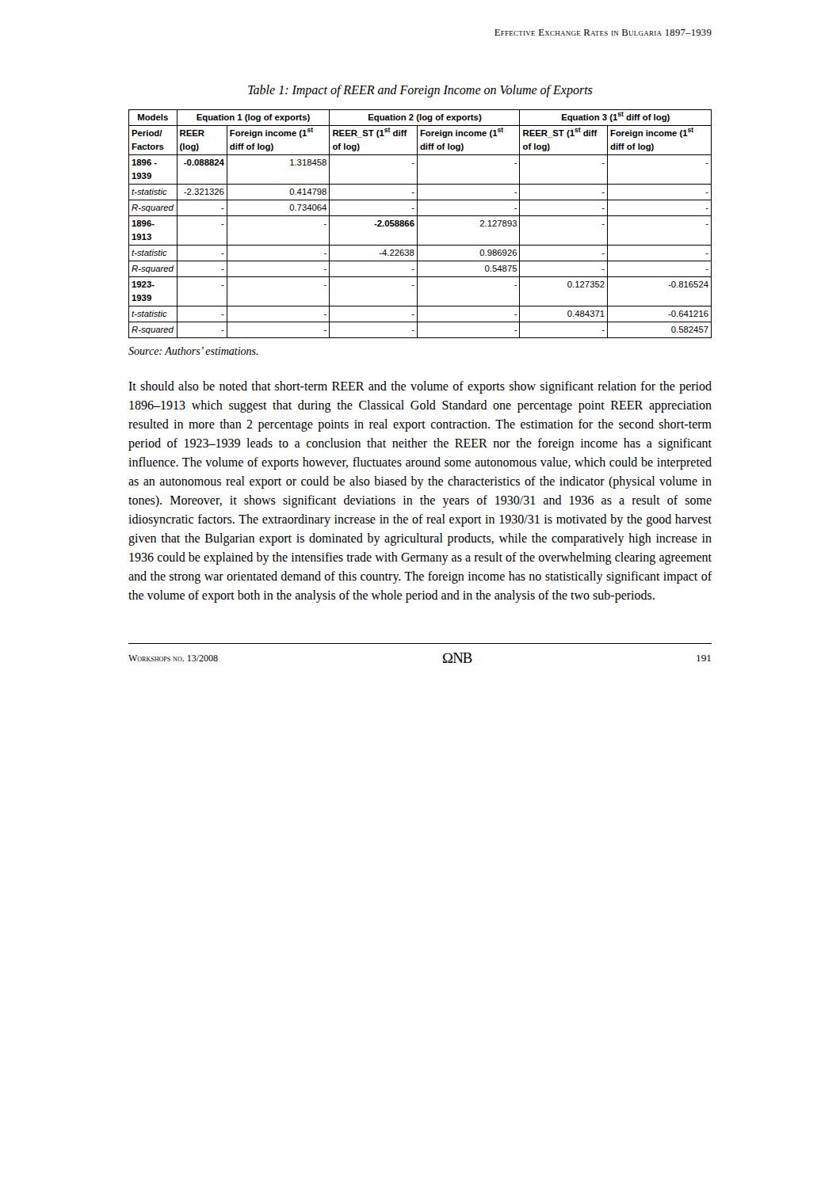Effective Exchange Rates in Bulgaria 1897–1939
Table 1: Impact of REER and Foreign Income on Volume of Exports
| Models | Equation 1 (log of exports) | Equation 2 (log of exports) | Equation 3 (1 st diff of log) |
| --- | --- | --- | --- |
| Period/ Factors | REER (log) | Foreign income (1 st diff of log) | REER_ST (1 st diff of log) | Foreign income (1 st diff of log) | REER_ST (1 st diff of log) | Foreign income (1 st diff of log) |
| 1896 - 1939 | -0.088824 | 1.318458 | - | - | - | - |
| t-statistic | -2.321326 | 0.414798 | - | - | - | - |
| R-squared | - | 0.734064 | - | - | - | - |
| 1896-1913 | - | - | -2.058866 | 2.127893 | - | - |
| t-statistic | - | - | -4.22638 | 0.986926 | - | - |
| R-squared | - | - | - | 0.54875 | - | - |
| 1923-1939 | - | - | - | - | 0.127352 | -0.816524 |
| t-statistic | - | - | - | - | 0.484371 | -0.641216 |
| R-squared | - | - | - | - | - | 0.582457 |
Source: Authors’ estimations.
It should also be noted that short-term REER and the volume of exports show significant relation for the period 1896–1913 which suggest that during the Classical Gold Standard one percentage point REER appreciation resulted in more than 2 percentage points in real export contraction. The estimation for the second short-term period of 1923–1939 leads to a conclusion that neither the REER nor the foreign income has a significant influence. The volume of exports however, fluctuates around some autonomous value, which could be interpreted as an autonomous real export or could be also biased by the characteristics of the indicator (physical volume in tones). Moreover, it shows significant deviations in the years of 1930/31 and 1936 as a result of some idiosyncratic factors. The extraordinary increase in the of real export in 1930/31 is motivated by the good harvest given that the Bulgarian export is dominated by agricultural products, while the comparatively high increase in 1936 could be explained by the intensifies trade with Germany as a result of the overwhelming clearing agreement and the strong war orientated demand of this country. The foreign income has no statistically significant impact of the volume of export both in the analysis of the whole period and in the analysis of the two sub-periods.
Workshops no. 13/2008 ΩNB 191